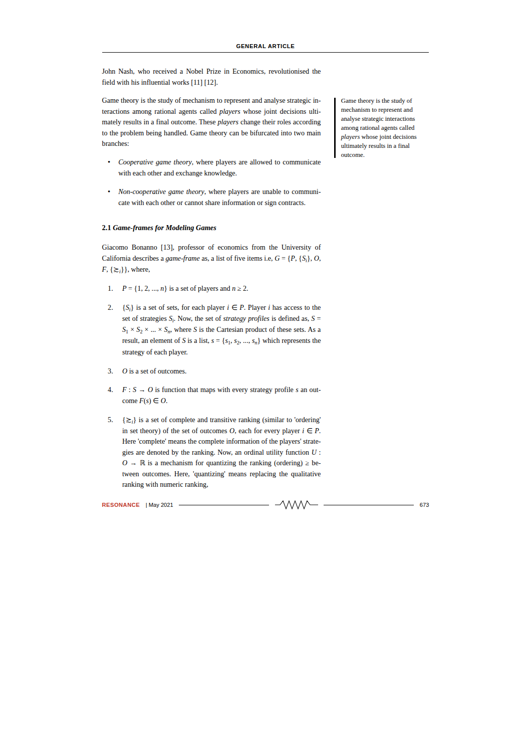GENERAL ARTICLE
John Nash, who received a Nobel Prize in Economics, revolutionised the field with his influential works [11] [12].
Game theory is the study of mechanism to represent and analyse strategic interactions among rational agents called players whose joint decisions ultimately results in a final outcome. These players change their roles according to the problem being handled. Game theory can be bifurcated into two main branches:
Cooperative game theory, where players are allowed to communicate with each other and exchange knowledge.
Non-cooperative game theory, where players are unable to communicate with each other or cannot share information or sign contracts.
2.1 Game-frames for Modeling Games
Giacomo Bonanno [13], professor of economics from the University of California describes a game-frame as, a list of five items i.e, G = {P, {Si}, O, F, {≿i}}, where,
P = {1, 2, ..., n} is a set of players and n ≥ 2.
{Si} is a set of sets, for each player i ∈ P. Player i has access to the set of strategies Si. Now, the set of strategy profiles is defined as, S = S1 × S2 × ... × Sn, where S is the Cartesian product of these sets. As a result, an element of S is a list, s = {s1, s2, ..., sn} which represents the strategy of each player.
O is a set of outcomes.
F : S → O is function that maps with every strategy profile s an outcome F(s) ∈ O.
{≿i} is a set of complete and transitive ranking (similar to 'ordering' in set theory) of the set of outcomes O, each for every player i ∈ P. Here 'complete' means the complete information of the players' strategies are denoted by the ranking. Now, an ordinal utility function U : O → ℝ is a mechanism for quantizing the ranking (ordering) ≥ between outcomes. Here, 'quantizing' means replacing the qualitative ranking with numeric ranking,
Game theory is the study of mechanism to represent and analyse strategic interactions among rational agents called players whose joint decisions ultimately results in a final outcome.
RESONANCE | May 2021 673